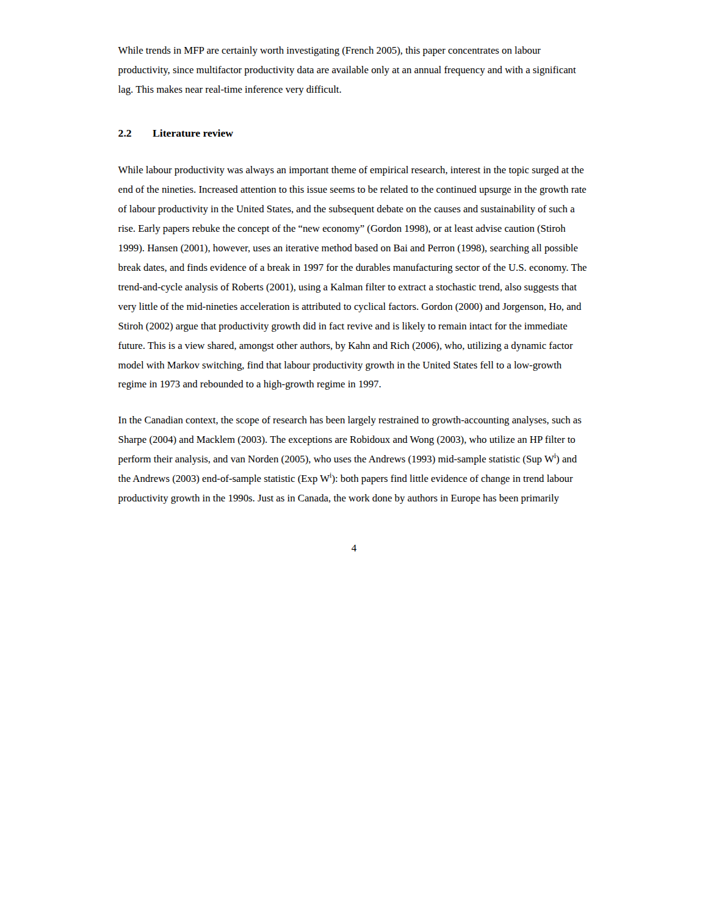While trends in MFP are certainly worth investigating (French 2005), this paper concentrates on labour productivity, since multifactor productivity data are available only at an annual frequency and with a significant lag. This makes near real-time inference very difficult.
2.2 Literature review
While labour productivity was always an important theme of empirical research, interest in the topic surged at the end of the nineties. Increased attention to this issue seems to be related to the continued upsurge in the growth rate of labour productivity in the United States, and the subsequent debate on the causes and sustainability of such a rise. Early papers rebuke the concept of the “new economy” (Gordon 1998), or at least advise caution (Stiroh 1999). Hansen (2001), however, uses an iterative method based on Bai and Perron (1998), searching all possible break dates, and finds evidence of a break in 1997 for the durables manufacturing sector of the U.S. economy. The trend-and-cycle analysis of Roberts (2001), using a Kalman filter to extract a stochastic trend, also suggests that very little of the mid-nineties acceleration is attributed to cyclical factors. Gordon (2000) and Jorgenson, Ho, and Stiroh (2002) argue that productivity growth did in fact revive and is likely to remain intact for the immediate future. This is a view shared, amongst other authors, by Kahn and Rich (2006), who, utilizing a dynamic factor model with Markov switching, find that labour productivity growth in the United States fell to a low-growth regime in 1973 and rebounded to a high-growth regime in 1997.
In the Canadian context, the scope of research has been largely restrained to growth-accounting analyses, such as Sharpe (2004) and Macklem (2003). The exceptions are Robidoux and Wong (2003), who utilize an HP filter to perform their analysis, and van Norden (2005), who uses the Andrews (1993) mid-sample statistic (Sup Wi) and the Andrews (2003) end-of-sample statistic (Exp Wi): both papers find little evidence of change in trend labour productivity growth in the 1990s. Just as in Canada, the work done by authors in Europe has been primarily
4